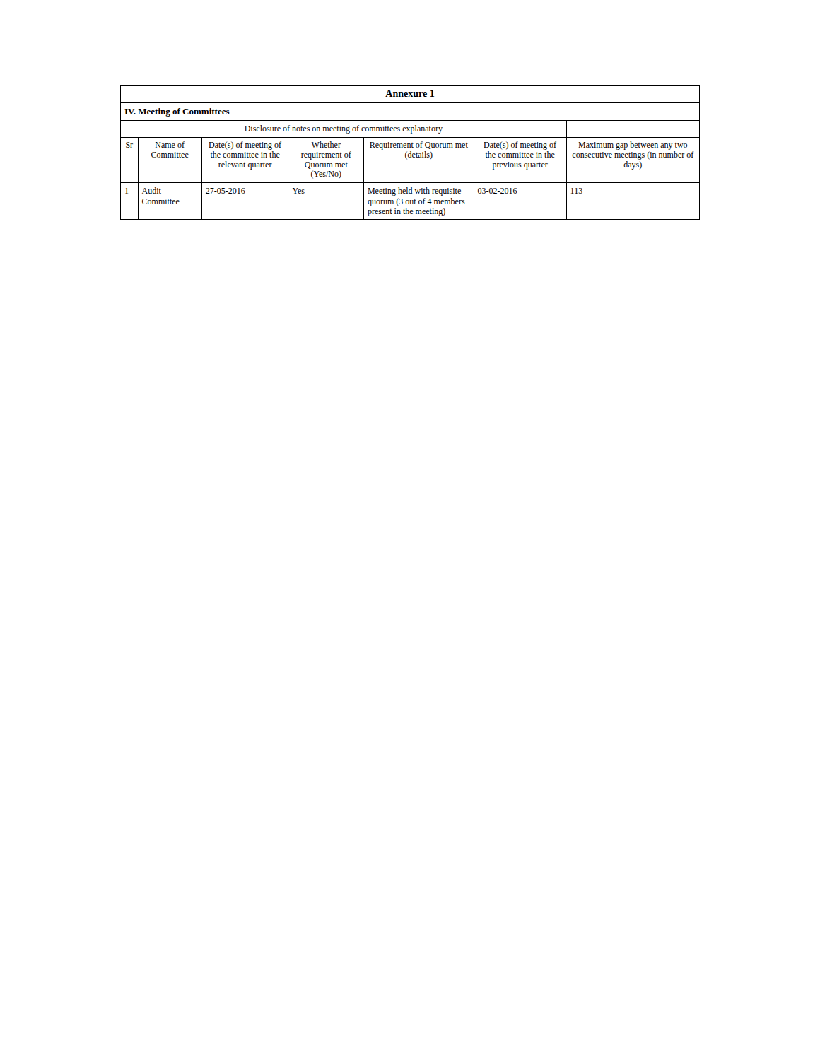| Annexure 1 |
| IV. Meeting of Committees |
| Disclosure of notes on meeting of committees explanatory | |
| Sr | Name of Committee | Date(s) of meeting of the committee in the relevant quarter | Whether requirement of Quorum met (Yes/No) | Requirement of Quorum met (details) | Date(s) of meeting of the committee in the previous quarter | Maximum gap between any two consecutive meetings (in number of days) |
| 1 | Audit Committee | 27-05-2016 | Yes | Meeting held with requisite quorum (3 out of 4 members present in the meeting) | 03-02-2016 | 113 |